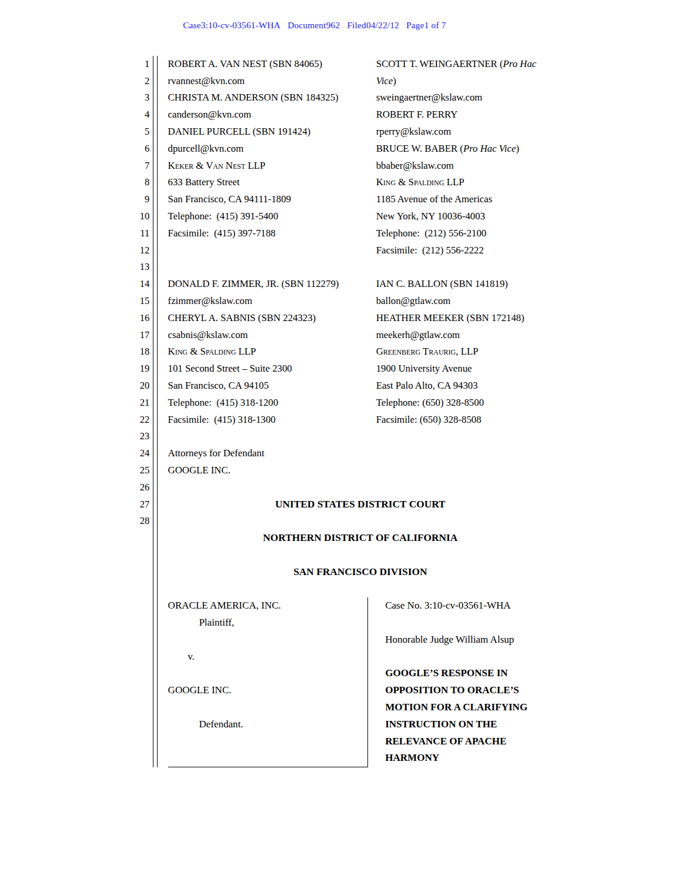Case3:10-cv-03561-WHA Document962 Filed04/22/12 Page1 of 7
1
2
3
4
5
6
7
8
9
10
11
12
13
14
15
16
17
18
19
20
21
22
23
24
25
26
27
28
| ROBERT A. VAN NEST (SBN 84065) rvannest@kvn.com CHRISTA M. ANDERSON (SBN 184325) canderson@kvn.com DANIEL PURCELL (SBN 191424) dpurcell@kvn.com Keker & Van Nest LLP 633 Battery Street San Francisco, CA 94111-1809 Telephone: (415) 391-5400 Facsimile: (415) 397-7188 | SCOTT T. WEINGAERTNER ( Pro Hac Vice ) sweingaertner@kslaw.com ROBERT F. PERRY rperry@kslaw.com BRUCE W. BABER ( Pro Hac Vice ) bbaber@kslaw.com King & Spalding LLP 1185 Avenue of the Americas New York, NY 10036-4003 Telephone: (212) 556-2100 Facsimile: (212) 556-2222 |
| DONALD F. ZIMMER, JR. (SBN 112279) fzimmer@kslaw.com CHERYL A. SABNIS (SBN 224323) csabnis@kslaw.com King & Spalding LLP 101 Second Street – Suite 2300 San Francisco, CA 94105 Telephone: (415) 318-1200 Facsimile: (415) 318-1300 | IAN C. BALLON (SBN 141819) ballon@gtlaw.com HEATHER MEEKER (SBN 172148) meekerh@gtlaw.com Greenberg Traurig , LLP 1900 University Avenue East Palo Alto, CA 94303 Telephone: (650) 328-8500 Facsimile: (650) 328-8508 |
Attorneys for Defendant
GOOGLE INC.
UNITED STATES DISTRICT COURT
NORTHERN DISTRICT OF CALIFORNIA
SAN FRANCISCO DIVISION
| ORACLE AMERICA, INC. Plaintiff, v. GOOGLE INC. Defendant. | Case No. 3:10-cv-03561-WHA Honorable Judge William Alsup GOOGLE’S RESPONSE IN OPPOSITION TO ORACLE’S MOTION FOR A CLARIFYING INSTRUCTION ON THE RELEVANCE OF APACHE HARMONY |